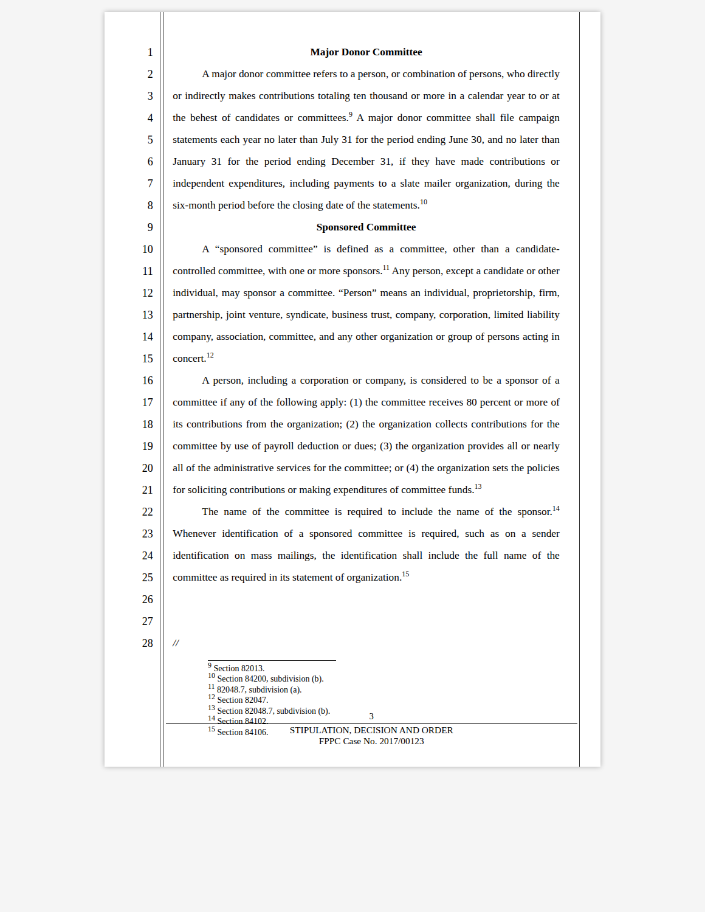1
2
3
4
5
6
7
8
9
10
11
12
13
14
15
16
17
18
19
20
21
22
23
24
25
26
27
28
Major Donor Committee
A major donor committee refers to a person, or combination of persons, who directly or indirectly makes contributions totaling ten thousand or more in a calendar year to or at the behest of candidates or committees.9 A major donor committee shall file campaign statements each year no later than July 31 for the period ending June 30, and no later than January 31 for the period ending December 31, if they have made contributions or independent expenditures, including payments to a slate mailer organization, during the six-month period before the closing date of the statements.10
Sponsored Committee
A “sponsored committee” is defined as a committee, other than a candidate-controlled committee, with one or more sponsors.11 Any person, except a candidate or other individual, may sponsor a committee. “Person” means an individual, proprietorship, firm, partnership, joint venture, syndicate, business trust, company, corporation, limited liability company, association, committee, and any other organization or group of persons acting in concert.12
A person, including a corporation or company, is considered to be a sponsor of a committee if any of the following apply: (1) the committee receives 80 percent or more of its contributions from the organization; (2) the organization collects contributions for the committee by use of payroll deduction or dues; (3) the organization provides all or nearly all of the administrative services for the committee; or (4) the organization sets the policies for soliciting contributions or making expenditures of committee funds.13
The name of the committee is required to include the name of the sponsor.14 Whenever identification of a sponsored committee is required, such as on a sender identification on mass mailings, the identification shall include the full name of the committee as required in its statement of organization.15
//
9 Section 82013.
10 Section 84200, subdivision (b).
11 82048.7, subdivision (a).
12 Section 82047.
13 Section 82048.7, subdivision (b).
14 Section 84102.
15 Section 84106.
3
STIPULATION, DECISION AND ORDER
FPPC Case No. 2017/00123